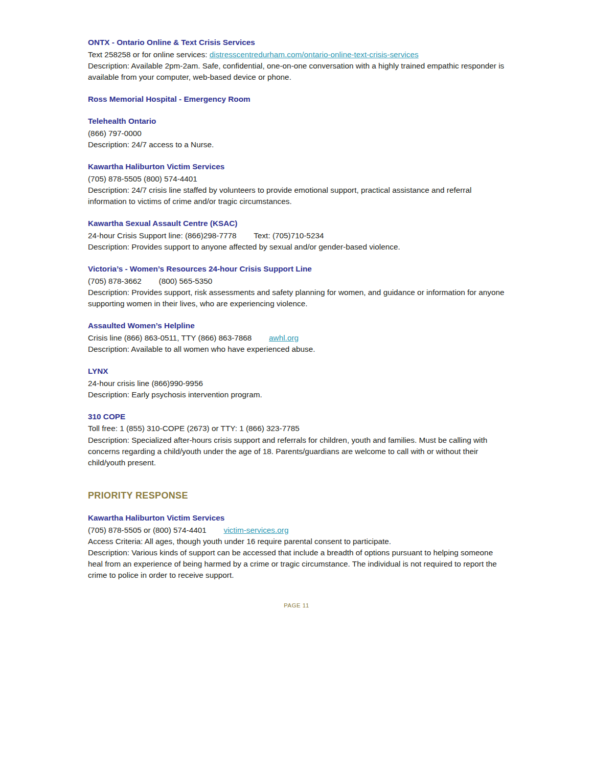ONTX - Ontario Online & Text Crisis Services
Text 258258 or for online services: distresscentredurham.com/ontario-online-text-crisis-services
Description: Available 2pm-2am. Safe, confidential, one-on-one conversation with a highly trained empathic responder is available from your computer, web-based device or phone.
Ross Memorial Hospital - Emergency Room
Telehealth Ontario
(866) 797-0000
Description: 24/7 access to a Nurse.
Kawartha Haliburton Victim Services
(705) 878-5505 (800) 574-4401
Description: 24/7 crisis line staffed by volunteers to provide emotional support, practical assistance and referral information to victims of crime and/or tragic circumstances.
Kawartha Sexual Assault Centre (KSAC)
24-hour Crisis Support line: (866)298-7778 Text: (705)710-5234
Description: Provides support to anyone affected by sexual and/or gender-based violence.
Victoria’s - Women’s Resources 24-hour Crisis Support Line
(705) 878-3662 (800) 565-5350
Description: Provides support, risk assessments and safety planning for women, and guidance or information for anyone supporting women in their lives, who are experiencing violence.
Assaulted Women’s Helpline
Crisis line (866) 863-0511, TTY (866) 863-7868 awhl.org
Description: Available to all women who have experienced abuse.
LYNX
24-hour crisis line (866)990-9956
Description: Early psychosis intervention program.
310 COPE
Toll free: 1 (855) 310-COPE (2673) or TTY: 1 (866) 323-7785
Description: Specialized after-hours crisis support and referrals for children, youth and families. Must be calling with concerns regarding a child/youth under the age of 18. Parents/guardians are welcome to call with or without their child/youth present.
PRIORITY RESPONSE
Kawartha Haliburton Victim Services
(705) 878-5505 or (800) 574-4401 victim-services.org
Access Criteria: All ages, though youth under 16 require parental consent to participate.
Description: Various kinds of support can be accessed that include a breadth of options pursuant to helping someone heal from an experience of being harmed by a crime or tragic circumstance. The individual is not required to report the crime to police in order to receive support.
PAGE 11